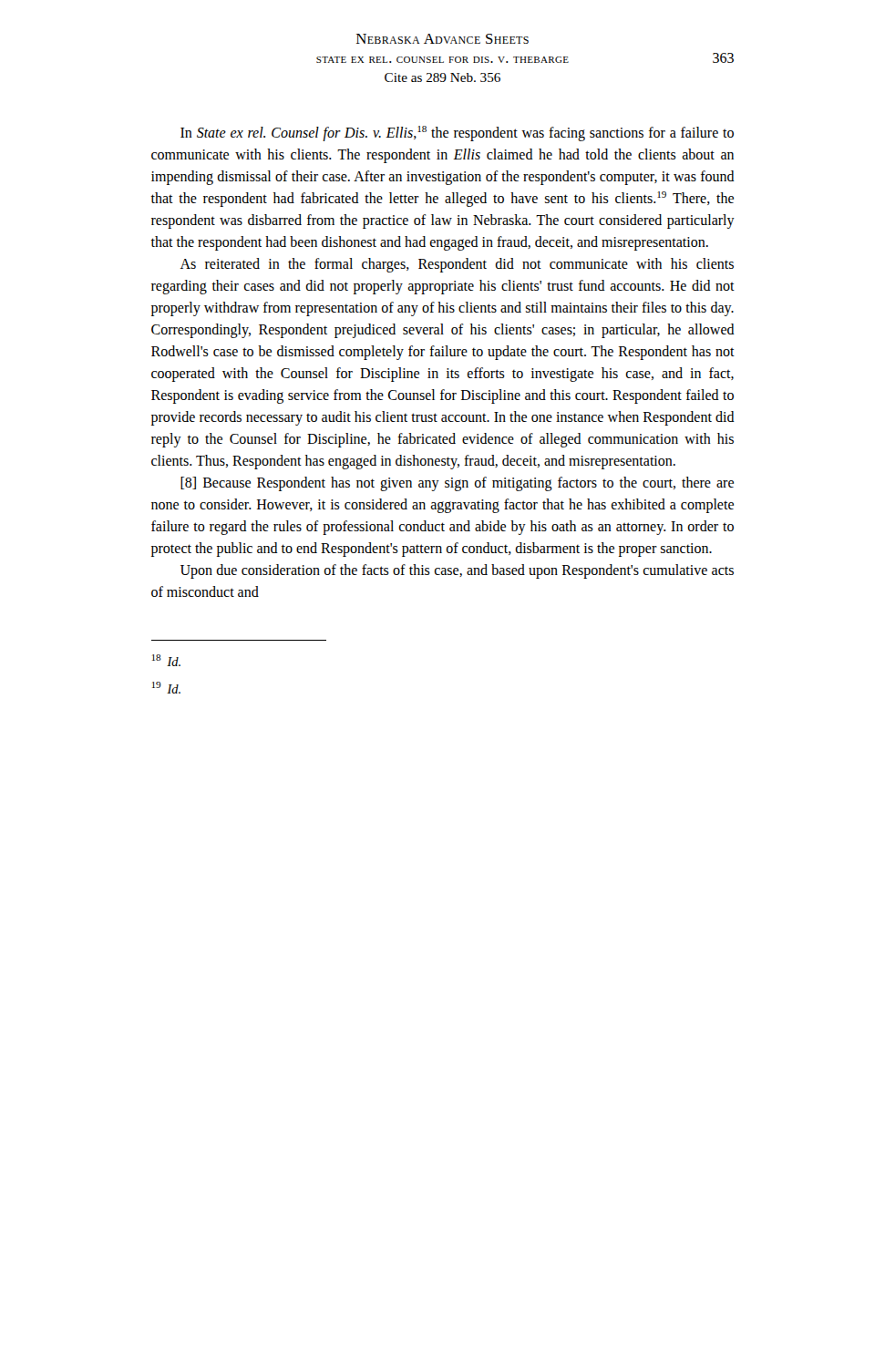Nebraska Advance Sheets
state ex rel. counsel for dis. v. thebarge363
Cite as 289 Neb. 356
In State ex rel. Counsel for Dis. v. Ellis,18 the respondent was facing sanctions for a failure to communicate with his clients. The respondent in Ellis claimed he had told the clients about an impending dismissal of their case. After an investigation of the respondent's computer, it was found that the respondent had fabricated the letter he alleged to have sent to his clients.19 There, the respondent was disbarred from the practice of law in Nebraska. The court considered particularly that the respondent had been dishonest and had engaged in fraud, deceit, and misrepresentation.
As reiterated in the formal charges, Respondent did not communicate with his clients regarding their cases and did not properly appropriate his clients' trust fund accounts. He did not properly withdraw from representation of any of his clients and still maintains their files to this day. Correspondingly, Respondent prejudiced several of his clients' cases; in particular, he allowed Rodwell's case to be dismissed completely for failure to update the court. The Respondent has not cooperated with the Counsel for Discipline in its efforts to investigate his case, and in fact, Respondent is evading service from the Counsel for Discipline and this court. Respondent failed to provide records necessary to audit his client trust account. In the one instance when Respondent did reply to the Counsel for Discipline, he fabricated evidence of alleged communication with his clients. Thus, Respondent has engaged in dishonesty, fraud, deceit, and misrepresentation.
[8] Because Respondent has not given any sign of mitigating factors to the court, there are none to consider. However, it is considered an aggravating factor that he has exhibited a complete failure to regard the rules of professional conduct and abide by his oath as an attorney. In order to protect the public and to end Respondent's pattern of conduct, disbarment is the proper sanction.
Upon due consideration of the facts of this case, and based upon Respondent's cumulative acts of misconduct and
18 Id.
19 Id.